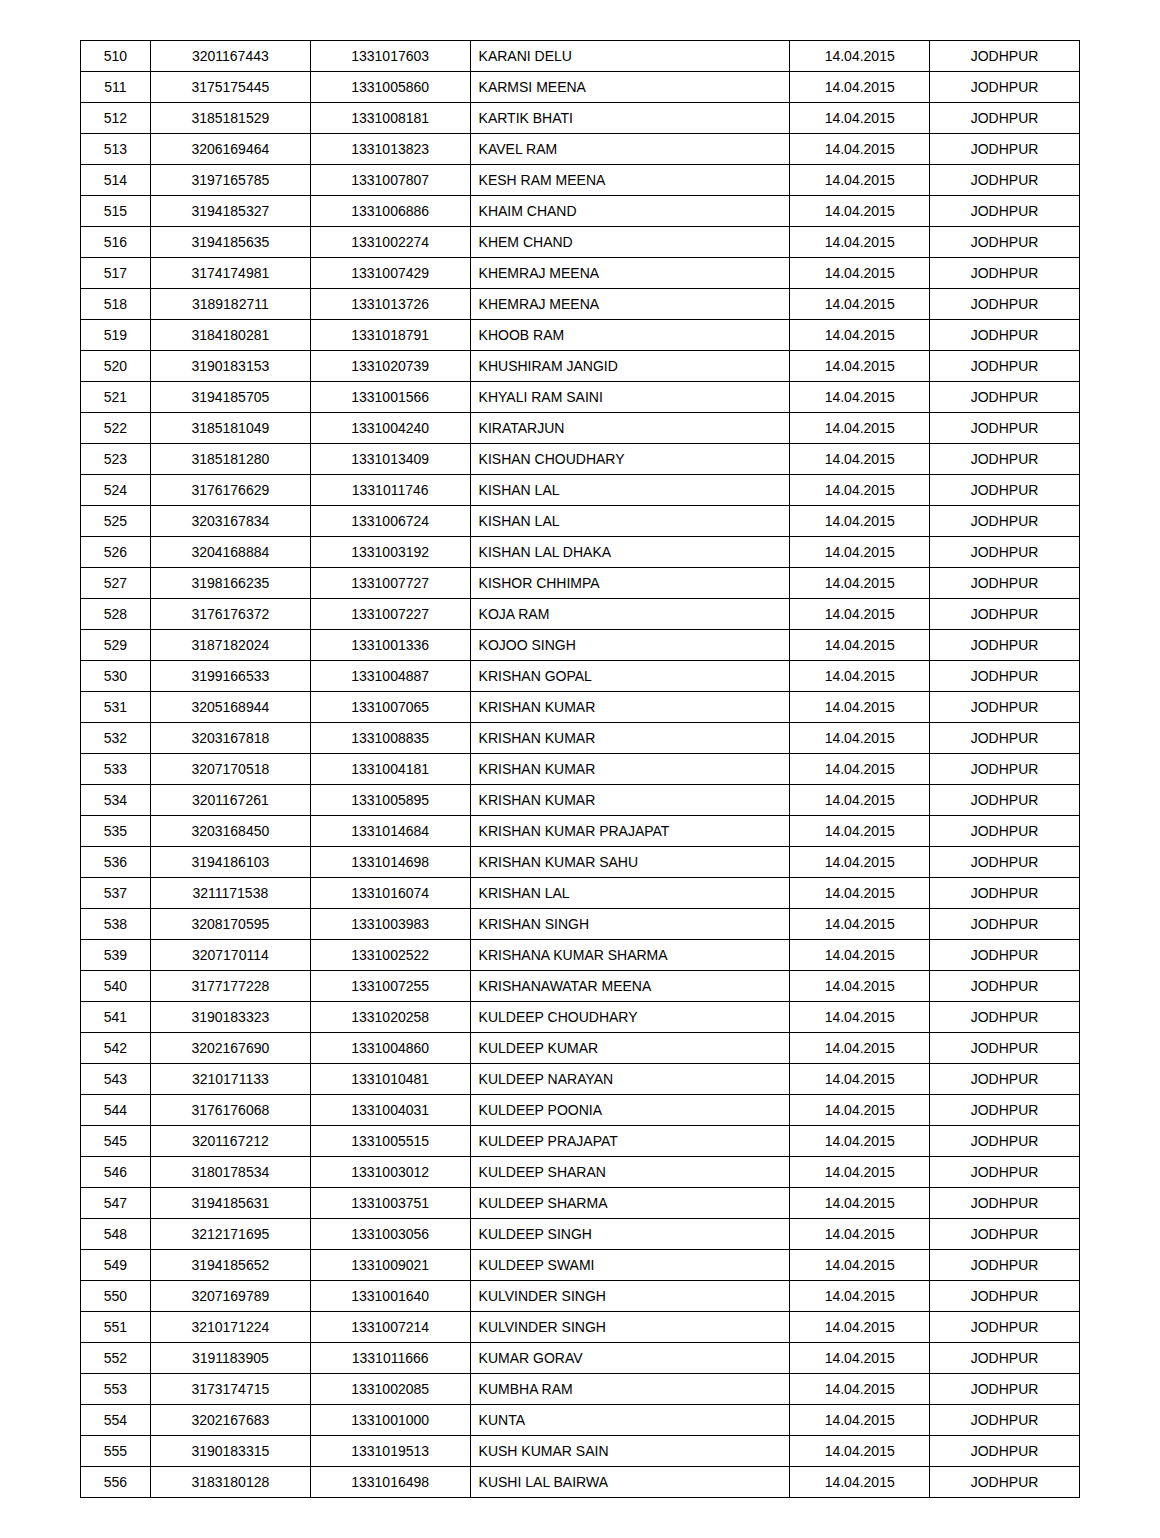| 510 | 3201167443 | 1331017603 | KARANI DELU | 14.04.2015 | JODHPUR |
| 511 | 3175175445 | 1331005860 | KARMSI MEENA | 14.04.2015 | JODHPUR |
| 512 | 3185181529 | 1331008181 | KARTIK BHATI | 14.04.2015 | JODHPUR |
| 513 | 3206169464 | 1331013823 | KAVEL RAM | 14.04.2015 | JODHPUR |
| 514 | 3197165785 | 1331007807 | KESH RAM MEENA | 14.04.2015 | JODHPUR |
| 515 | 3194185327 | 1331006886 | KHAIM CHAND | 14.04.2015 | JODHPUR |
| 516 | 3194185635 | 1331002274 | KHEM CHAND | 14.04.2015 | JODHPUR |
| 517 | 3174174981 | 1331007429 | KHEMRAJ MEENA | 14.04.2015 | JODHPUR |
| 518 | 3189182711 | 1331013726 | KHEMRAJ MEENA | 14.04.2015 | JODHPUR |
| 519 | 3184180281 | 1331018791 | KHOOB RAM | 14.04.2015 | JODHPUR |
| 520 | 3190183153 | 1331020739 | KHUSHIRAM JANGID | 14.04.2015 | JODHPUR |
| 521 | 3194185705 | 1331001566 | KHYALI RAM SAINI | 14.04.2015 | JODHPUR |
| 522 | 3185181049 | 1331004240 | KIRATARJUN | 14.04.2015 | JODHPUR |
| 523 | 3185181280 | 1331013409 | KISHAN CHOUDHARY | 14.04.2015 | JODHPUR |
| 524 | 3176176629 | 1331011746 | KISHAN LAL | 14.04.2015 | JODHPUR |
| 525 | 3203167834 | 1331006724 | KISHAN LAL | 14.04.2015 | JODHPUR |
| 526 | 3204168884 | 1331003192 | KISHAN LAL DHAKA | 14.04.2015 | JODHPUR |
| 527 | 3198166235 | 1331007727 | KISHOR CHHIMPA | 14.04.2015 | JODHPUR |
| 528 | 3176176372 | 1331007227 | KOJA RAM | 14.04.2015 | JODHPUR |
| 529 | 3187182024 | 1331001336 | KOJOO SINGH | 14.04.2015 | JODHPUR |
| 530 | 3199166533 | 1331004887 | KRISHAN GOPAL | 14.04.2015 | JODHPUR |
| 531 | 3205168944 | 1331007065 | KRISHAN KUMAR | 14.04.2015 | JODHPUR |
| 532 | 3203167818 | 1331008835 | KRISHAN KUMAR | 14.04.2015 | JODHPUR |
| 533 | 3207170518 | 1331004181 | KRISHAN KUMAR | 14.04.2015 | JODHPUR |
| 534 | 3201167261 | 1331005895 | KRISHAN KUMAR | 14.04.2015 | JODHPUR |
| 535 | 3203168450 | 1331014684 | KRISHAN KUMAR PRAJAPAT | 14.04.2015 | JODHPUR |
| 536 | 3194186103 | 1331014698 | KRISHAN KUMAR SAHU | 14.04.2015 | JODHPUR |
| 537 | 3211171538 | 1331016074 | KRISHAN LAL | 14.04.2015 | JODHPUR |
| 538 | 3208170595 | 1331003983 | KRISHAN SINGH | 14.04.2015 | JODHPUR |
| 539 | 3207170114 | 1331002522 | KRISHANA KUMAR SHARMA | 14.04.2015 | JODHPUR |
| 540 | 3177177228 | 1331007255 | KRISHANAWATAR MEENA | 14.04.2015 | JODHPUR |
| 541 | 3190183323 | 1331020258 | KULDEEP CHOUDHARY | 14.04.2015 | JODHPUR |
| 542 | 3202167690 | 1331004860 | KULDEEP KUMAR | 14.04.2015 | JODHPUR |
| 543 | 3210171133 | 1331010481 | KULDEEP NARAYAN | 14.04.2015 | JODHPUR |
| 544 | 3176176068 | 1331004031 | KULDEEP POONIA | 14.04.2015 | JODHPUR |
| 545 | 3201167212 | 1331005515 | KULDEEP PRAJAPAT | 14.04.2015 | JODHPUR |
| 546 | 3180178534 | 1331003012 | KULDEEP SHARAN | 14.04.2015 | JODHPUR |
| 547 | 3194185631 | 1331003751 | KULDEEP SHARMA | 14.04.2015 | JODHPUR |
| 548 | 3212171695 | 1331003056 | KULDEEP SINGH | 14.04.2015 | JODHPUR |
| 549 | 3194185652 | 1331009021 | KULDEEP SWAMI | 14.04.2015 | JODHPUR |
| 550 | 3207169789 | 1331001640 | KULVINDER SINGH | 14.04.2015 | JODHPUR |
| 551 | 3210171224 | 1331007214 | KULVINDER SINGH | 14.04.2015 | JODHPUR |
| 552 | 3191183905 | 1331011666 | KUMAR GORAV | 14.04.2015 | JODHPUR |
| 553 | 3173174715 | 1331002085 | KUMBHA RAM | 14.04.2015 | JODHPUR |
| 554 | 3202167683 | 1331001000 | KUNTA | 14.04.2015 | JODHPUR |
| 555 | 3190183315 | 1331019513 | KUSH KUMAR SAIN | 14.04.2015 | JODHPUR |
| 556 | 3183180128 | 1331016498 | KUSHI LAL BAIRWA | 14.04.2015 | JODHPUR |